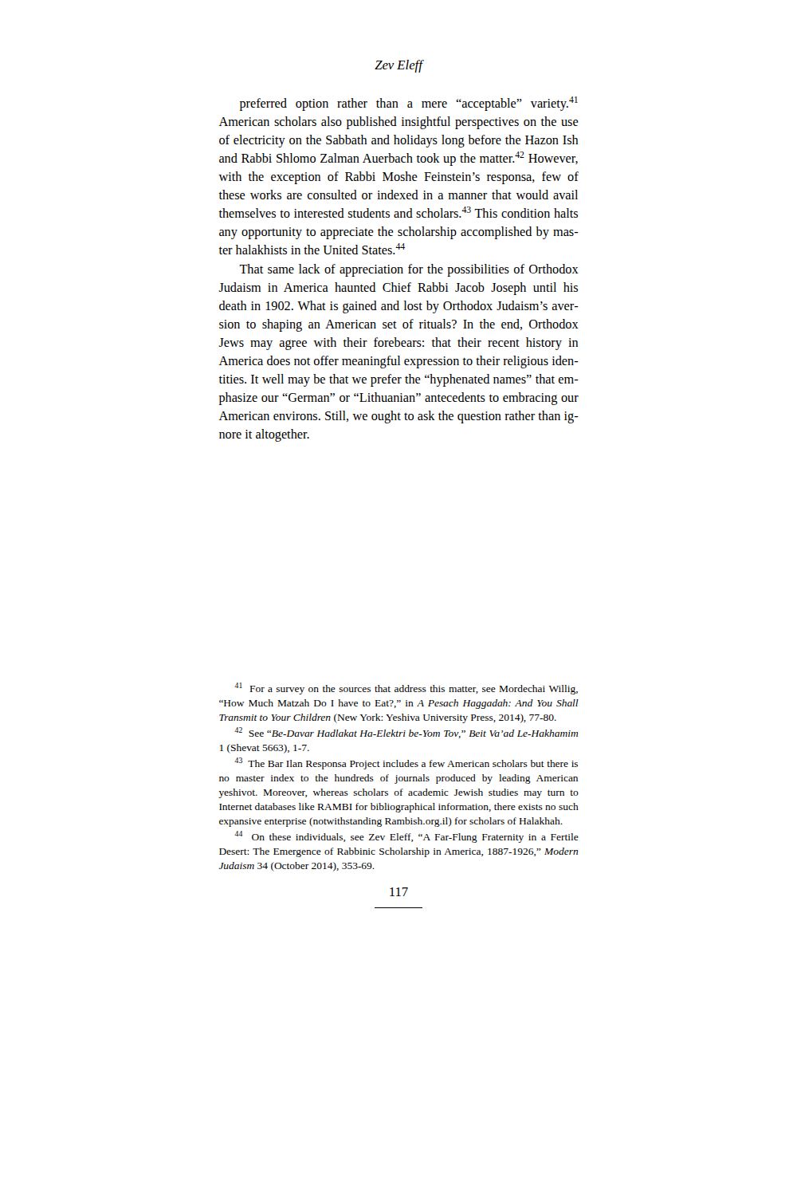Zev Eleff
preferred option rather than a mere “acceptable” variety.41 American scholars also published insightful perspectives on the use of electricity on the Sabbath and holidays long before the Hazon Ish and Rabbi Shlomo Zalman Auerbach took up the matter.42 However, with the exception of Rabbi Moshe Feinstein’s responsa, few of these works are consulted or indexed in a manner that would avail themselves to interested students and scholars.43 This condition halts any opportunity to appreciate the scholarship accomplished by master halakhists in the United States.44
That same lack of appreciation for the possibilities of Orthodox Judaism in America haunted Chief Rabbi Jacob Joseph until his death in 1902. What is gained and lost by Orthodox Judaism’s aversion to shaping an American set of rituals? In the end, Orthodox Jews may agree with their forebears: that their recent history in America does not offer meaningful expression to their religious identities. It well may be that we prefer the “hyphenated names” that emphasize our “German” or “Lithuanian” antecedents to embracing our American environs. Still, we ought to ask the question rather than ignore it altogether.
41 For a survey on the sources that address this matter, see Mordechai Willig, “How Much Matzah Do I have to Eat?,” in A Pesach Haggadah: And You Shall Transmit to Your Children (New York: Yeshiva University Press, 2014), 77-80.
42 See “Be-Davar Hadlakat Ha-Elektri be-Yom Tov,” Beit Va’ad Le-Hakhamim 1 (Shevat 5663), 1-7.
43 The Bar Ilan Responsa Project includes a few American scholars but there is no master index to the hundreds of journals produced by leading American yeshivot. Moreover, whereas scholars of academic Jewish studies may turn to Internet databases like RAMBI for bibliographical information, there exists no such expansive enterprise (notwithstanding Rambish.org.il) for scholars of Halakhah.
44 On these individuals, see Zev Eleff, “A Far-Flung Fraternity in a Fertile Desert: The Emergence of Rabbinic Scholarship in America, 1887-1926,” Modern Judaism 34 (October 2014), 353-69.
117